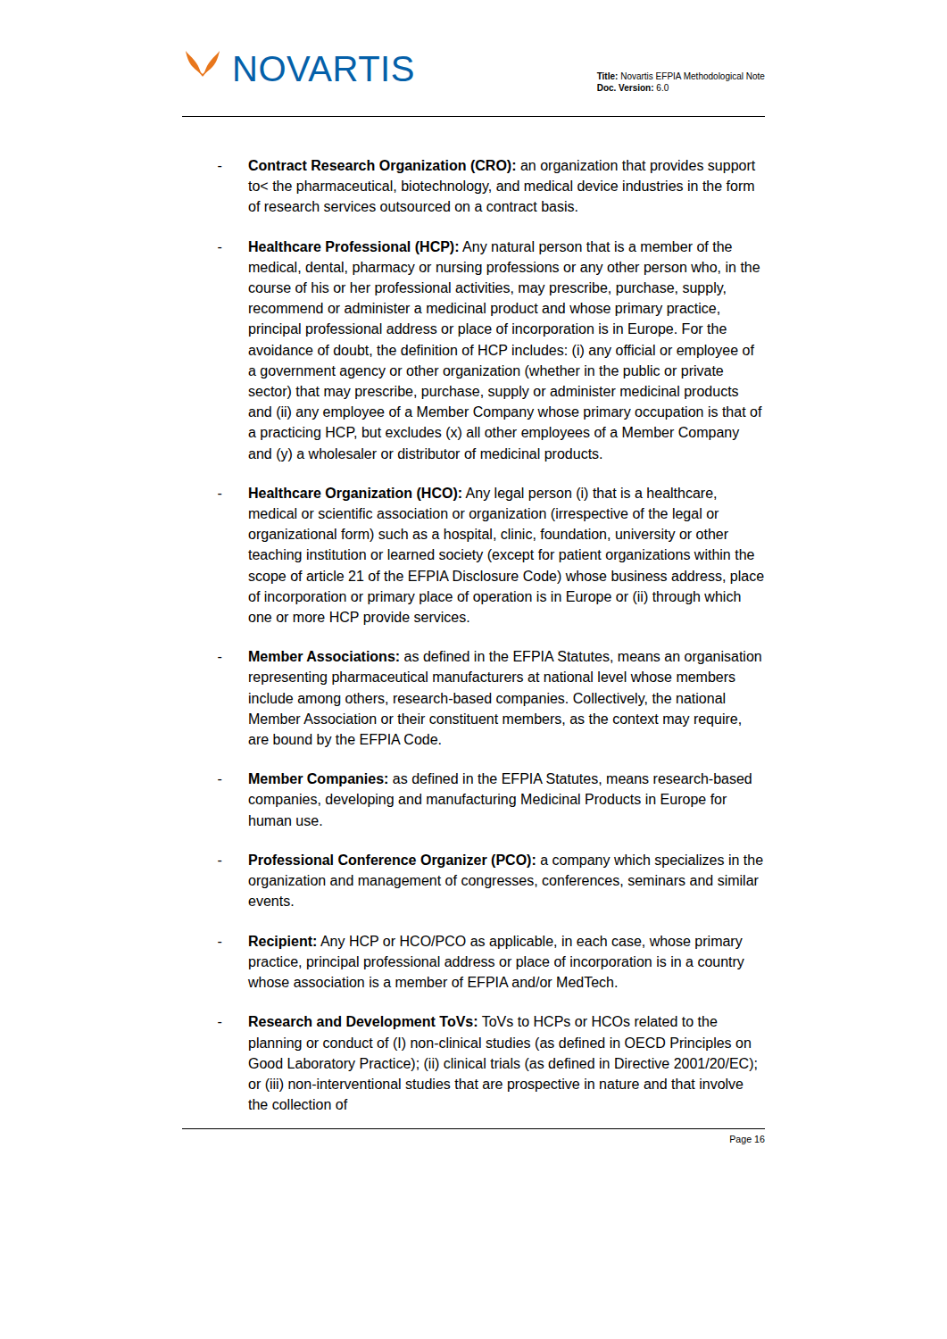NOVARTIS
Title: Novartis EFPIA Methodological Note
Doc. Version: 6.0
Contract Research Organization (CRO): an organization that provides support to< the pharmaceutical, biotechnology, and medical device industries in the form of research services outsourced on a contract basis.
Healthcare Professional (HCP): Any natural person that is a member of the medical, dental, pharmacy or nursing professions or any other person who, in the course of his or her professional activities, may prescribe, purchase, supply, recommend or administer a medicinal product and whose primary practice, principal professional address or place of incorporation is in Europe. For the avoidance of doubt, the definition of HCP includes: (i) any official or employee of a government agency or other organization (whether in the public or private sector) that may prescribe, purchase, supply or administer medicinal products and (ii) any employee of a Member Company whose primary occupation is that of a practicing HCP, but excludes (x) all other employees of a Member Company and (y) a wholesaler or distributor of medicinal products.
Healthcare Organization (HCO): Any legal person (i) that is a healthcare, medical or scientific association or organization (irrespective of the legal or organizational form) such as a hospital, clinic, foundation, university or other teaching institution or learned society (except for patient organizations within the scope of article 21 of the EFPIA Disclosure Code) whose business address, place of incorporation or primary place of operation is in Europe or (ii) through which one or more HCP provide services.
Member Associations: as defined in the EFPIA Statutes, means an organisation representing pharmaceutical manufacturers at national level whose members include among others, research-based companies. Collectively, the national Member Association or their constituent members, as the context may require, are bound by the EFPIA Code.
Member Companies: as defined in the EFPIA Statutes, means research-based companies, developing and manufacturing Medicinal Products in Europe for human use.
Professional Conference Organizer (PCO): a company which specializes in the organization and management of congresses, conferences, seminars and similar events.
Recipient: Any HCP or HCO/PCO as applicable, in each case, whose primary practice, principal professional address or place of incorporation is in a country whose association is a member of EFPIA and/or MedTech.
Research and Development ToVs: ToVs to HCPs or HCOs related to the planning or conduct of (I) non-clinical studies (as defined in OECD Principles on Good Laboratory Practice); (ii) clinical trials (as defined in Directive 2001/20/EC); or (iii) non-interventional studies that are prospective in nature and that involve the collection of
Page 16